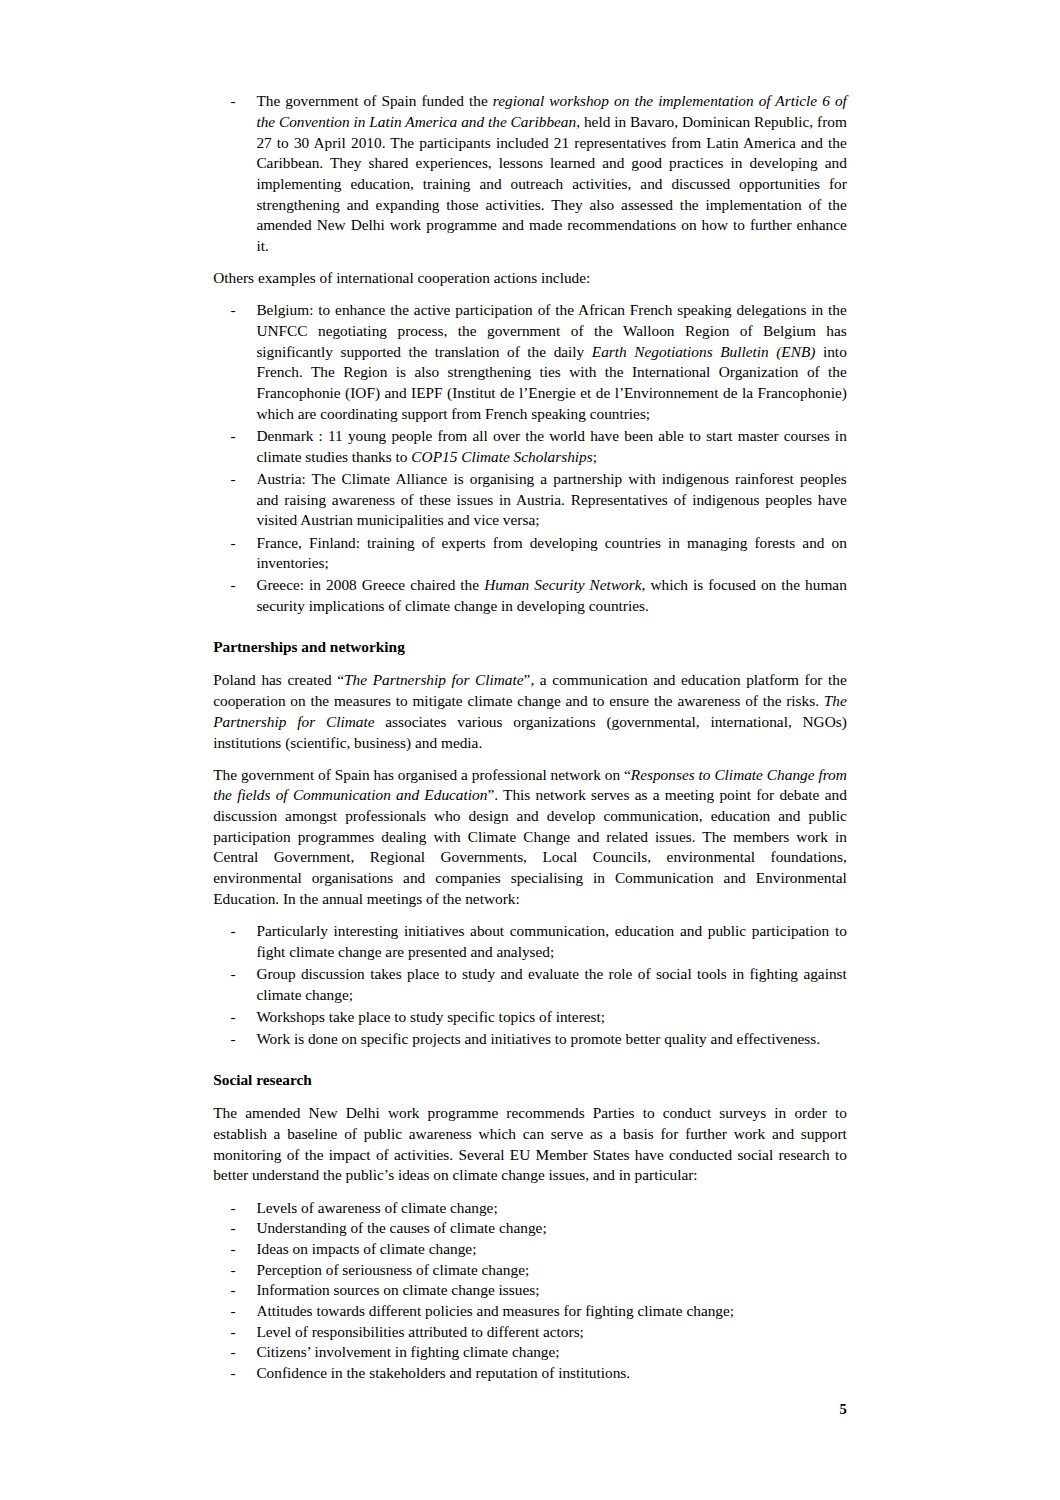The government of Spain funded the regional workshop on the implementation of Article 6 of the Convention in Latin America and the Caribbean, held in Bavaro, Dominican Republic, from 27 to 30 April 2010. The participants included 21 representatives from Latin America and the Caribbean. They shared experiences, lessons learned and good practices in developing and implementing education, training and outreach activities, and discussed opportunities for strengthening and expanding those activities. They also assessed the implementation of the amended New Delhi work programme and made recommendations on how to further enhance it.
Others examples of international cooperation actions include:
Belgium: to enhance the active participation of the African French speaking delegations in the UNFCC negotiating process, the government of the Walloon Region of Belgium has significantly supported the translation of the daily Earth Negotiations Bulletin (ENB) into French. The Region is also strengthening ties with the International Organization of the Francophonie (IOF) and IEPF (Institut de l’Energie et de l’Environnement de la Francophonie) which are coordinating support from French speaking countries;
Denmark : 11 young people from all over the world have been able to start master courses in climate studies thanks to COP15 Climate Scholarships;
Austria: The Climate Alliance is organising a partnership with indigenous rainforest peoples and raising awareness of these issues in Austria. Representatives of indigenous peoples have visited Austrian municipalities and vice versa;
France, Finland: training of experts from developing countries in managing forests and on inventories;
Greece: in 2008 Greece chaired the Human Security Network, which is focused on the human security implications of climate change in developing countries.
Partnerships and networking
Poland has created “The Partnership for Climate”, a communication and education platform for the cooperation on the measures to mitigate climate change and to ensure the awareness of the risks. The Partnership for Climate associates various organizations (governmental, international, NGOs) institutions (scientific, business) and media.
The government of Spain has organised a professional network on “Responses to Climate Change from the fields of Communication and Education”. This network serves as a meeting point for debate and discussion amongst professionals who design and develop communication, education and public participation programmes dealing with Climate Change and related issues. The members work in Central Government, Regional Governments, Local Councils, environmental foundations, environmental organisations and companies specialising in Communication and Environmental Education. In the annual meetings of the network:
Particularly interesting initiatives about communication, education and public participation to fight climate change are presented and analysed;
Group discussion takes place to study and evaluate the role of social tools in fighting against climate change;
Workshops take place to study specific topics of interest;
Work is done on specific projects and initiatives to promote better quality and effectiveness.
Social research
The amended New Delhi work programme recommends Parties to conduct surveys in order to establish a baseline of public awareness which can serve as a basis for further work and support monitoring of the impact of activities. Several EU Member States have conducted social research to better understand the public’s ideas on climate change issues, and in particular:
Levels of awareness of climate change;
Understanding of the causes of climate change;
Ideas on impacts of climate change;
Perception of seriousness of climate change;
Information sources on climate change issues;
Attitudes towards different policies and measures for fighting climate change;
Level of responsibilities attributed to different actors;
Citizens’ involvement in fighting climate change;
Confidence in the stakeholders and reputation of institutions.
5